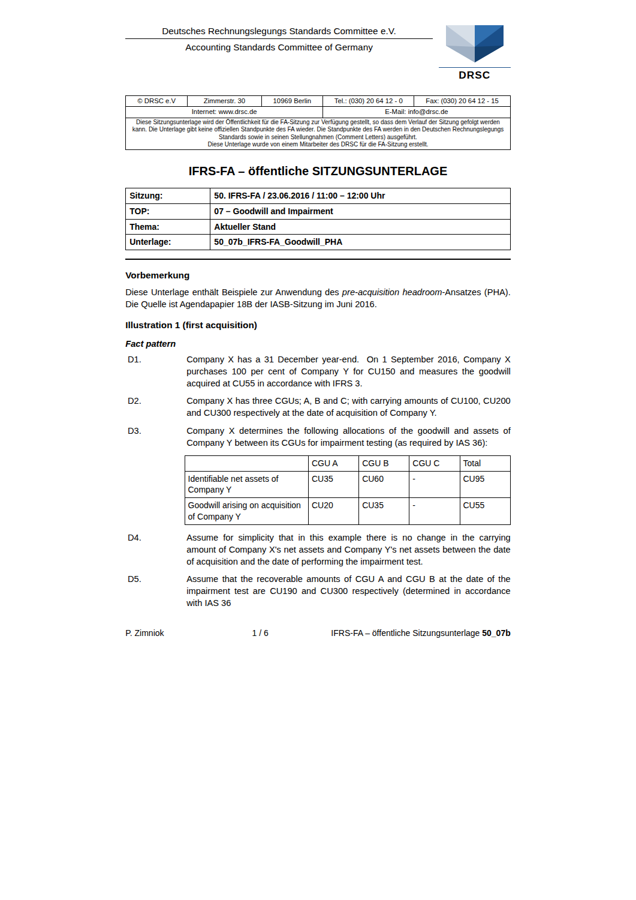Deutsches Rechnungslegungs Standards Committee e.V.
Accounting Standards Committee of Germany
DRSC
| © DRSC e.V | Zimmerstr. 30 | 10969 Berlin | Tel.: (030) 20 64 12 - 0 | Fax: (030) 20 64 12 - 15 |
| Internet: www.drsc.de | E-Mail: info@drsc.de |
| Diese Sitzungsunterlage wird der Öffentlichkeit für die FA-Sitzung zur Verfügung gestellt, so dass dem Verlauf der Sitzung gefolgt werden kann. Die Unterlage gibt keine offiziellen Standpunkte des FA wieder. Die Standpunkte des FA werden in den Deutschen Rechnungslegungs Standards sowie in seinen Stellungnahmen (Comment Letters) ausgeführt. Diese Unterlage wurde von einem Mitarbeiter des DRSC für die FA-Sitzung erstellt. |
IFRS-FA – öffentliche SITZUNGSUNTERLAGE
| Sitzung: | 50. IFRS-FA / 23.06.2016 / 11:00 – 12:00 Uhr |
| TOP: | 07 – Goodwill and Impairment |
| Thema: | Aktueller Stand |
| Unterlage: | 50_07b_IFRS-FA_Goodwill_PHA |
Vorbemerkung
Diese Unterlage enthält Beispiele zur Anwendung des pre-acquisition headroom-Ansatzes (PHA). Die Quelle ist Agendapapier 18B der IASB-Sitzung im Juni 2016.
Illustration 1 (first acquisition)
Fact pattern
D1.
Company X has a 31 December year-end. On 1 September 2016, Company X purchases 100 per cent of Company Y for CU150 and measures the goodwill acquired at CU55 in accordance with IFRS 3.
D2.
Company X has three CGUs; A, B and C; with carrying amounts of CU100, CU200 and CU300 respectively at the date of acquisition of Company Y.
D3.
Company X determines the following allocations of the goodwill and assets of Company Y between its CGUs for impairment testing (as required by IAS 36):
| | CGU A | CGU B | CGU C | Total |
| Identifiable net assets of Company Y | CU35 | CU60 | - | CU95 |
| Goodwill arising on acquisition of Company Y | CU20 | CU35 | - | CU55 |
D4.
Assume for simplicity that in this example there is no change in the carrying amount of Company X's net assets and Company Y's net assets between the date of acquisition and the date of performing the impairment test.
D5.
Assume that the recoverable amounts of CGU A and CGU B at the date of the impairment test are CU190 and CU300 respectively (determined in accordance with IAS 36
P. Zimniok
1 / 6
IFRS-FA – öffentliche Sitzungsunterlage 50_07b